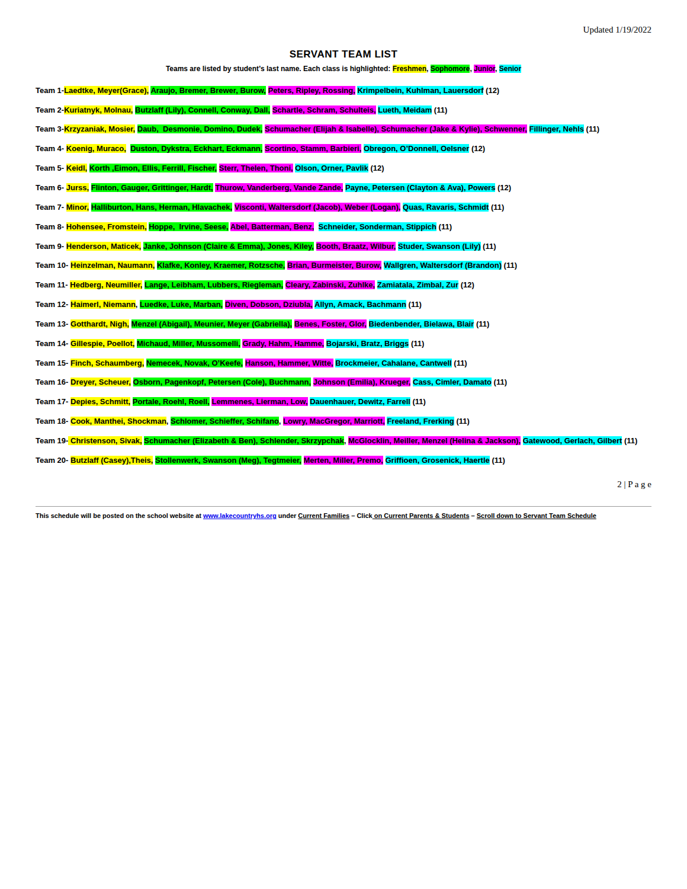Updated 1/19/2022
SERVANT TEAM LIST
Teams are listed by student’s last name. Each class is highlighted: Freshmen, Sophomore, Junior, Senior
Team 1-Laedtke, Meyer(Grace), Araujo, Bremer, Brewer, Burow, Peters, Ripley, Rossing, Krimpelbein, Kuhlman, Lauersdorf (12)
Team 2-Kuriatnyk, Molnau, Butzlaff (Lily), Connell, Conway, Dall, Schartle, Schram, Schulteis, Lueth, Meidam (11)
Team 3-Krzyzaniak, Mosier, Daub, Desmonie, Domino, Dudek, Schumacher (Elijah & Isabelle), Schumacher (Jake & Kylie), Schwenner, Fillinger, Nehls (11)
Team 4- Koenig, Muraco, Duston, Dykstra, Eckhart, Eckmann, Scortino, Stamm, Barbieri, Obregon, O’Donnell, Oelsner (12)
Team 5- Keidl, Korth ,Eimon, Ellis, Ferrill, Fischer, Sterr, Thelen, Thoni, Olson, Orner, Pavlik (12)
Team 6- Jurss, Flinton, Gauger, Grittinger, Hardt, Thurow, Vanderberg, Vande Zande, Payne, Petersen (Clayton & Ava), Powers (12)
Team 7- Minor, Halliburton, Hans, Herman, Hlavachek, Visconti, Waltersdorf (Jacob), Weber (Logan), Quas, Ravaris, Schmidt (11)
Team 8- Hohensee, Fromstein, Hoppe, Irvine, Seese, Abel, Batterman, Benz, Schneider, Sonderman, Stippich (11)
Team 9- Henderson, Maticek, Janke, Johnson (Claire & Emma), Jones, Kiley, Booth, Braatz, Wilbur, Studer, Swanson (Lily) (11)
Team 10- Heinzelman, Naumann, Klafke, Konley, Kraemer, Rotzsche, Brian, Burmeister, Burow, Wallgren, Waltersdorf (Brandon) (11)
Team 11- Hedberg, Neumiller, Lange, Leibham, Lubbers, Riegleman, Cleary, Zabinski, Zuhlke, Zamiatala, Zimbal, Zur (12)
Team 12- Haimerl, Niemann, Luedke, Luke, Marban, Diven, Dobson, Dziubla, Allyn, Amack, Bachmann (11)
Team 13- Gotthardt, Nigh, Menzel (Abigail), Meunier, Meyer (Gabriella), Benes, Foster, Glor, Biedenbender, Bielawa, Blair (11)
Team 14- Gillespie, Poellot, Michaud, Miller, Mussomelli, Grady, Hahm, Hamme, Bojarski, Bratz, Briggs (11)
Team 15- Finch, Schaumberg, Nemecek, Novak, O’Keefe, Hanson, Hammer, Witte, Brockmeier, Cahalane, Cantwell (11)
Team 16- Dreyer, Scheuer, Osborn, Pagenkopf, Petersen (Cole), Buchmann, Johnson (Emilia), Krueger, Cass, Cimler, Damato (11)
Team 17- Depies, Schmitt, Portale, Roehl, Roell, Lemmenes, Lierman, Low, Dauenhauer, Dewitz, Farrell (11)
Team 18- Cook, Manthei, Shockman, Schlomer, Schieffer, Schifano, Lowry, MacGregor, Marriott, Freeland, Frerking (11)
Team 19- Christenson, Sivak, Schumacher (Elizabeth & Ben), Schlender, Skrzypchak, McGlocklin, Meiller, Menzel (Helina & Jackson), Gatewood, Gerlach, Gilbert (11)
Team 20- Butzlaff (Casey),Theis, Stollenwerk, Swanson (Meg), Tegtmeier, Merten, Miller, Premo, Griffioen, Grosenick, Haertle (11)
2 | P a g e
This schedule will be posted on the school website at www.lakecountryhs.org under Current Families – Click on Current Parents & Students – Scroll down to Servant Team Schedule